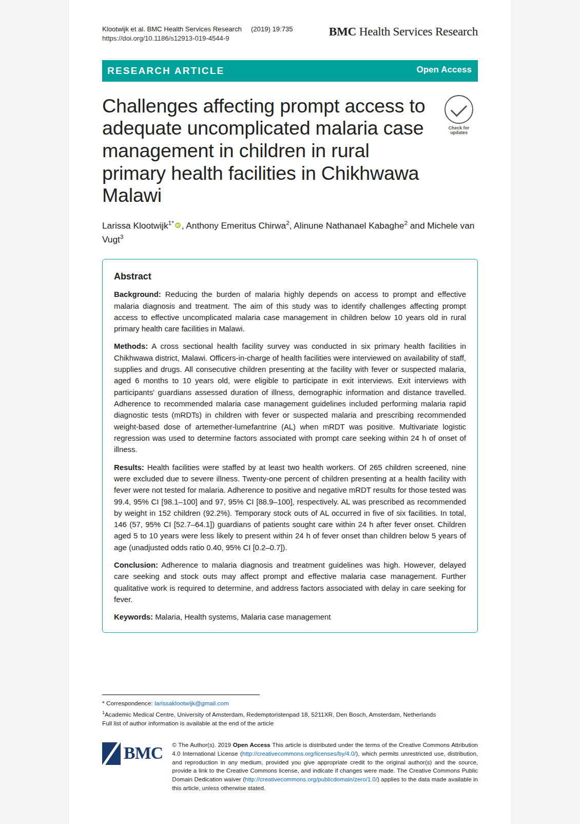Klootwijk et al. BMC Health Services Research (2019) 19:735
https://doi.org/10.1186/s12913-019-4544-9
BMC Health Services Research
Research Article
Open Access
Challenges affecting prompt access to adequate uncomplicated malaria case management in children in rural primary health facilities in Chikhwawa Malawi
Check for
updates
Larissa Klootwijk1* , Anthony Emeritus Chirwa2, Alinune Nathanael Kabaghe2 and Michele van Vugt3
Abstract
Background: Reducing the burden of malaria highly depends on access to prompt and effective malaria diagnosis and treatment. The aim of this study was to identify challenges affecting prompt access to effective uncomplicated malaria case management in children below 10 years old in rural primary health care facilities in Malawi.
Methods: A cross sectional health facility survey was conducted in six primary health facilities in Chikhwawa district, Malawi. Officers-in-charge of health facilities were interviewed on availability of staff, supplies and drugs. All consecutive children presenting at the facility with fever or suspected malaria, aged 6 months to 10 years old, were eligible to participate in exit interviews. Exit interviews with participants' guardians assessed duration of illness, demographic information and distance travelled. Adherence to recommended malaria case management guidelines included performing malaria rapid diagnostic tests (mRDTs) in children with fever or suspected malaria and prescribing recommended weight-based dose of artemether-lumefantrine (AL) when mRDT was positive. Multivariate logistic regression was used to determine factors associated with prompt care seeking within 24 h of onset of illness.
Results: Health facilities were staffed by at least two health workers. Of 265 children screened, nine were excluded due to severe illness. Twenty-one percent of children presenting at a health facility with fever were not tested for malaria. Adherence to positive and negative mRDT results for those tested was 99.4, 95% CI [98.1–100] and 97, 95% CI [88.9–100], respectively. AL was prescribed as recommended by weight in 152 children (92.2%). Temporary stock outs of AL occurred in five of six facilities. In total, 146 (57, 95% CI [52.7–64.1]) guardians of patients sought care within 24 h after fever onset. Children aged 5 to 10 years were less likely to present within 24 h of fever onset than children below 5 years of age (unadjusted odds ratio 0.40, 95% CI [0.2–0.7]).
Conclusion: Adherence to malaria diagnosis and treatment guidelines was high. However, delayed care seeking and stock outs may affect prompt and effective malaria case management. Further qualitative work is required to determine, and address factors associated with delay in care seeking for fever.
Keywords: Malaria, Health systems, Malaria case management
* Correspondence: larissaklootwijk@gmail.com
1Academic Medical Centre, University of Amsterdam, Redemptoristenpad 18, 5211XR, Den Bosch, Amsterdam, Netherlands
Full list of author information is available at the end of the article
BMC
© The Author(s). 2019 Open Access This article is distributed under the terms of the Creative Commons Attribution 4.0 International License (http://creativecommons.org/licenses/by/4.0/), which permits unrestricted use, distribution, and reproduction in any medium, provided you give appropriate credit to the original author(s) and the source, provide a link to the Creative Commons license, and indicate if changes were made. The Creative Commons Public Domain Dedication waiver (http://creativecommons.org/publicdomain/zero/1.0/) applies to the data made available in this article, unless otherwise stated.